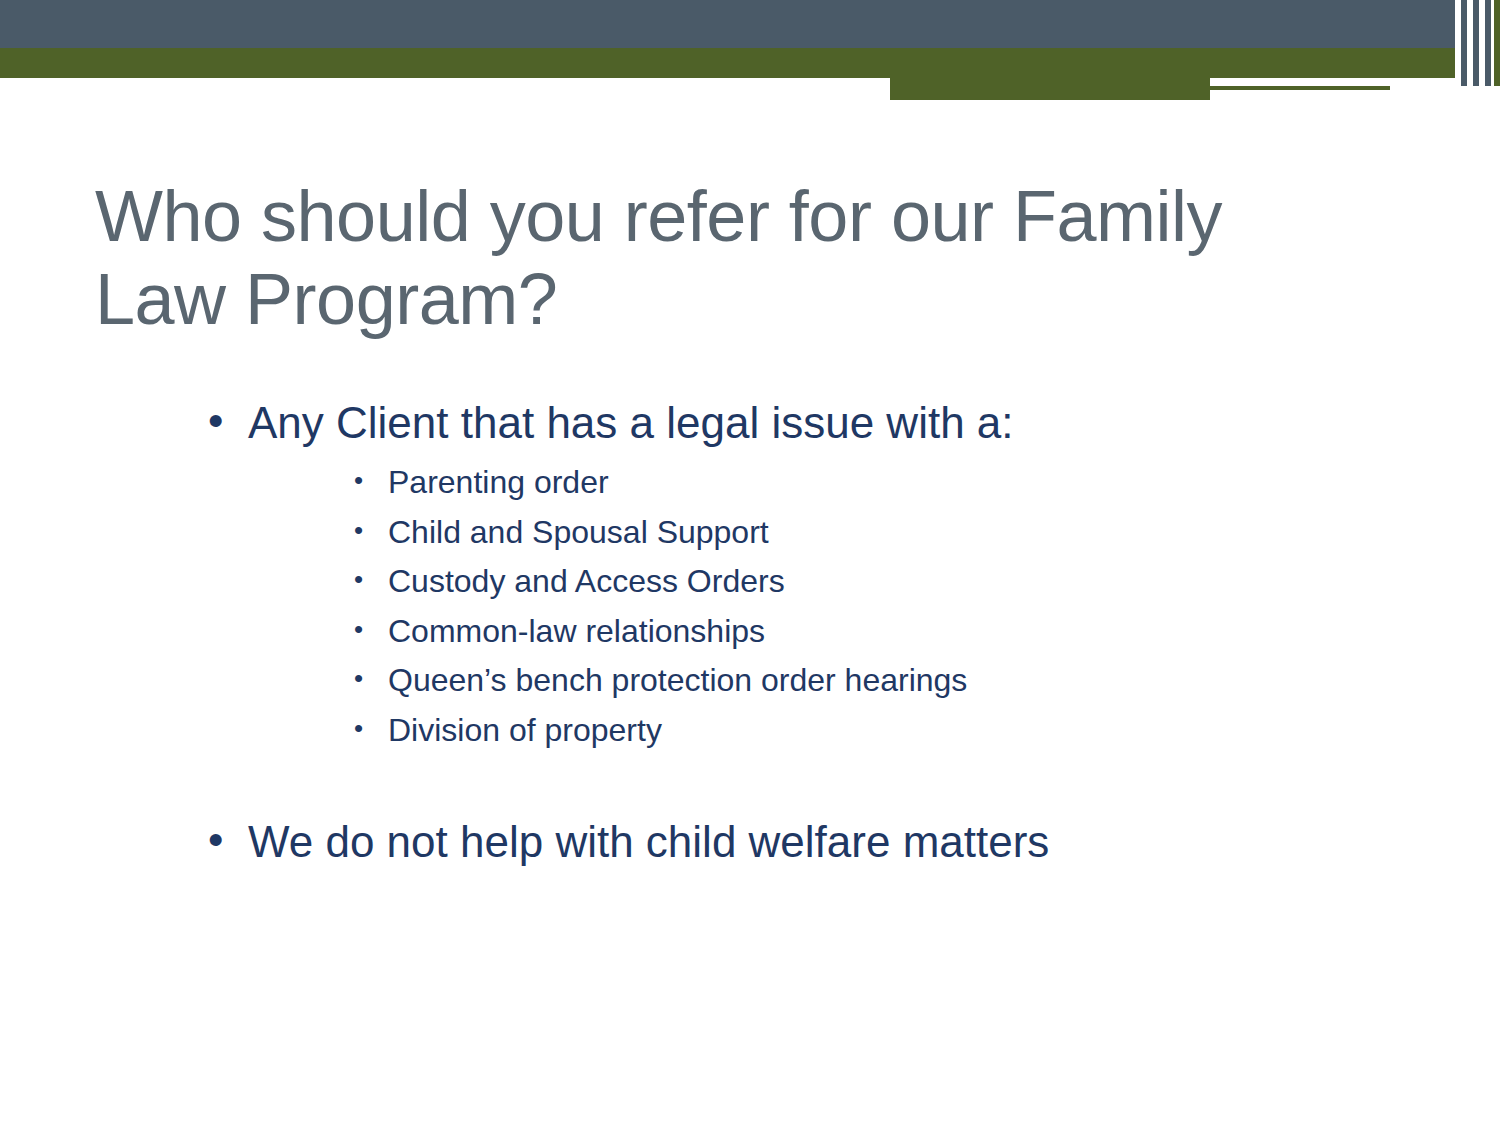Who should you refer for our Family Law Program?
Any Client that has a legal issue with a:
Parenting order
Child and Spousal Support
Custody and Access Orders
Common-law relationships
Queen’s bench protection order hearings
Division of property
We do not help with child welfare matters